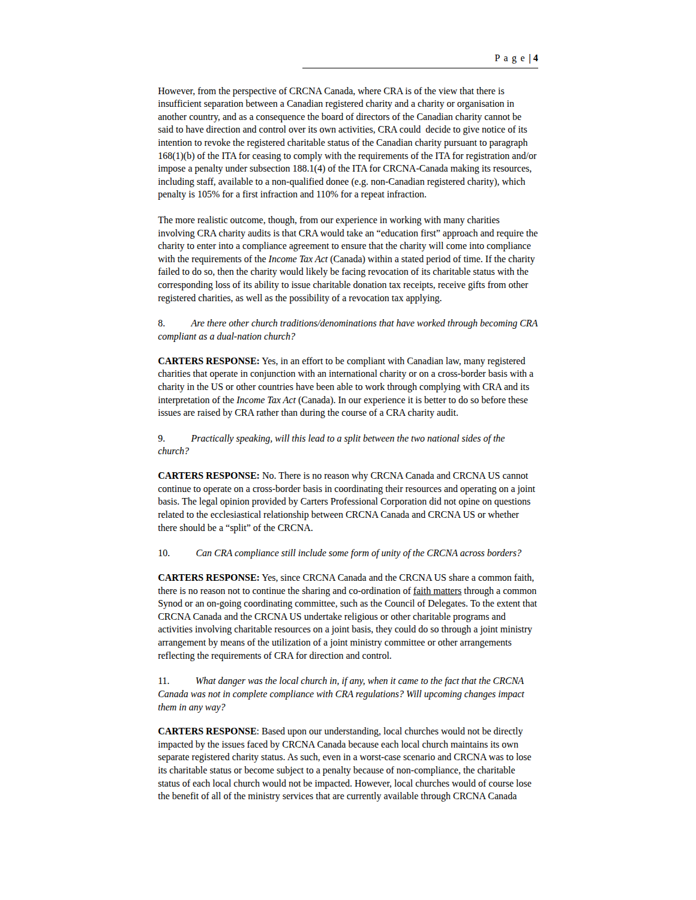P a g e | 4
However, from the perspective of CRCNA Canada, where CRA is of the view that there is insufficient separation between a Canadian registered charity and a charity or organisation in another country, and as a consequence the board of directors of the Canadian charity cannot be said to have direction and control over its own activities, CRA could decide to give notice of its intention to revoke the registered charitable status of the Canadian charity pursuant to paragraph 168(1)(b) of the ITA for ceasing to comply with the requirements of the ITA for registration and/or impose a penalty under subsection 188.1(4) of the ITA for CRCNA-Canada making its resources, including staff, available to a non-qualified donee (e.g. non-Canadian registered charity), which penalty is 105% for a first infraction and 110% for a repeat infraction.
The more realistic outcome, though, from our experience in working with many charities involving CRA charity audits is that CRA would take an “education first” approach and require the charity to enter into a compliance agreement to ensure that the charity will come into compliance with the requirements of the Income Tax Act (Canada) within a stated period of time. If the charity failed to do so, then the charity would likely be facing revocation of its charitable status with the corresponding loss of its ability to issue charitable donation tax receipts, receive gifts from other registered charities, as well as the possibility of a revocation tax applying.
8. Are there other church traditions/denominations that have worked through becoming CRA compliant as a dual-nation church?
CARTERS RESPONSE: Yes, in an effort to be compliant with Canadian law, many registered charities that operate in conjunction with an international charity or on a cross-border basis with a charity in the US or other countries have been able to work through complying with CRA and its interpretation of the Income Tax Act (Canada). In our experience it is better to do so before these issues are raised by CRA rather than during the course of a CRA charity audit.
9. Practically speaking, will this lead to a split between the two national sides of the church?
CARTERS RESPONSE: No. There is no reason why CRCNA Canada and CRCNA US cannot continue to operate on a cross-border basis in coordinating their resources and operating on a joint basis. The legal opinion provided by Carters Professional Corporation did not opine on questions related to the ecclesiastical relationship between CRCNA Canada and CRCNA US or whether there should be a “split” of the CRCNA.
10. Can CRA compliance still include some form of unity of the CRCNA across borders?
CARTERS RESPONSE: Yes, since CRCNA Canada and the CRCNA US share a common faith, there is no reason not to continue the sharing and co-ordination of faith matters through a common Synod or an on-going coordinating committee, such as the Council of Delegates. To the extent that CRCNA Canada and the CRCNA US undertake religious or other charitable programs and activities involving charitable resources on a joint basis, they could do so through a joint ministry arrangement by means of the utilization of a joint ministry committee or other arrangements reflecting the requirements of CRA for direction and control.
11. What danger was the local church in, if any, when it came to the fact that the CRCNA Canada was not in complete compliance with CRA regulations? Will upcoming changes impact them in any way?
CARTERS RESPONSE: Based upon our understanding, local churches would not be directly impacted by the issues faced by CRCNA Canada because each local church maintains its own separate registered charity status. As such, even in a worst-case scenario and CRCNA was to lose its charitable status or become subject to a penalty because of non-compliance, the charitable status of each local church would not be impacted. However, local churches would of course lose the benefit of all of the ministry services that are currently available through CRCNA Canada